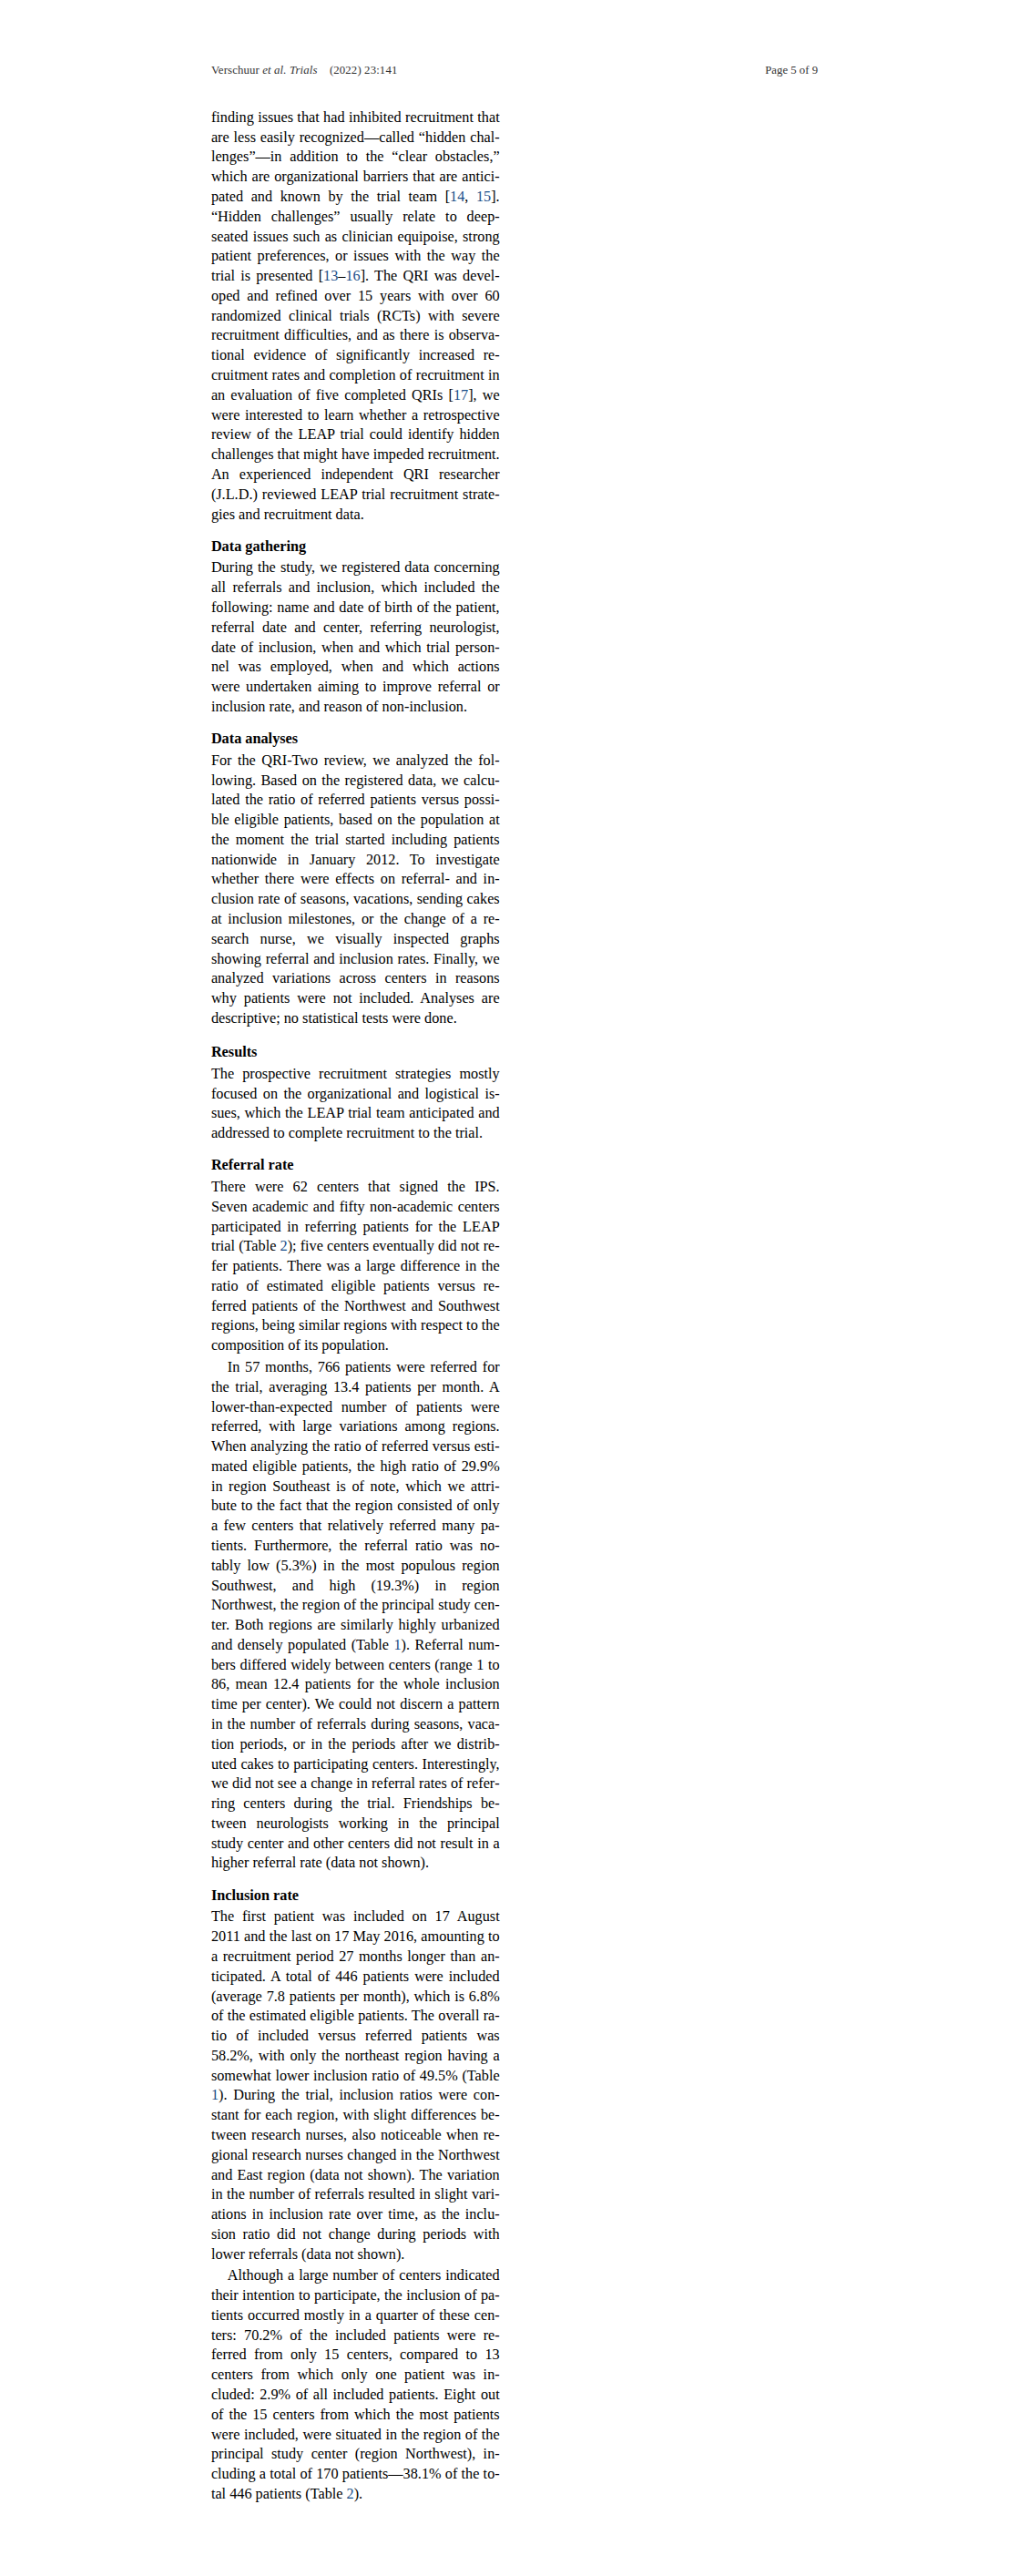Verschuur et al. Trials (2022) 23:141
Page 5 of 9
finding issues that had inhibited recruitment that are less easily recognized—called “hidden challenges”—in addition to the “clear obstacles,” which are organizational barriers that are anticipated and known by the trial team [14, 15]. “Hidden challenges” usually relate to deep-seated issues such as clinician equipoise, strong patient preferences, or issues with the way the trial is presented [13–16]. The QRI was developed and refined over 15 years with over 60 randomized clinical trials (RCTs) with severe recruitment difficulties, and as there is observational evidence of significantly increased recruitment rates and completion of recruitment in an evaluation of five completed QRIs [17], we were interested to learn whether a retrospective review of the LEAP trial could identify hidden challenges that might have impeded recruitment. An experienced independent QRI researcher (J.L.D.) reviewed LEAP trial recruitment strategies and recruitment data.
Data gathering
During the study, we registered data concerning all referrals and inclusion, which included the following: name and date of birth of the patient, referral date and center, referring neurologist, date of inclusion, when and which trial personnel was employed, when and which actions were undertaken aiming to improve referral or inclusion rate, and reason of non-inclusion.
Data analyses
For the QRI-Two review, we analyzed the following. Based on the registered data, we calculated the ratio of referred patients versus possible eligible patients, based on the population at the moment the trial started including patients nationwide in January 2012. To investigate whether there were effects on referral- and inclusion rate of seasons, vacations, sending cakes at inclusion milestones, or the change of a research nurse, we visually inspected graphs showing referral and inclusion rates. Finally, we analyzed variations across centers in reasons why patients were not included. Analyses are descriptive; no statistical tests were done.
Results
The prospective recruitment strategies mostly focused on the organizational and logistical issues, which the LEAP trial team anticipated and addressed to complete recruitment to the trial.
Referral rate
There were 62 centers that signed the IPS. Seven academic and fifty non-academic centers participated in referring patients for the LEAP trial (Table 2); five centers eventually did not refer patients. There was a large difference in the ratio of estimated eligible patients versus referred patients of the Northwest and Southwest regions, being similar regions with respect to the composition of its population.
In 57 months, 766 patients were referred for the trial, averaging 13.4 patients per month. A lower-than-expected number of patients were referred, with large variations among regions. When analyzing the ratio of referred versus estimated eligible patients, the high ratio of 29.9% in region Southeast is of note, which we attribute to the fact that the region consisted of only a few centers that relatively referred many patients. Furthermore, the referral ratio was notably low (5.3%) in the most populous region Southwest, and high (19.3%) in region Northwest, the region of the principal study center. Both regions are similarly highly urbanized and densely populated (Table 1). Referral numbers differed widely between centers (range 1 to 86, mean 12.4 patients for the whole inclusion time per center). We could not discern a pattern in the number of referrals during seasons, vacation periods, or in the periods after we distributed cakes to participating centers. Interestingly, we did not see a change in referral rates of referring centers during the trial. Friendships between neurologists working in the principal study center and other centers did not result in a higher referral rate (data not shown).
Inclusion rate
The first patient was included on 17 August 2011 and the last on 17 May 2016, amounting to a recruitment period 27 months longer than anticipated. A total of 446 patients were included (average 7.8 patients per month), which is 6.8% of the estimated eligible patients. The overall ratio of included versus referred patients was 58.2%, with only the northeast region having a somewhat lower inclusion ratio of 49.5% (Table 1). During the trial, inclusion ratios were constant for each region, with slight differences between research nurses, also noticeable when regional research nurses changed in the Northwest and East region (data not shown). The variation in the number of referrals resulted in slight variations in inclusion rate over time, as the inclusion ratio did not change during periods with lower referrals (data not shown).
Although a large number of centers indicated their intention to participate, the inclusion of patients occurred mostly in a quarter of these centers: 70.2% of the included patients were referred from only 15 centers, compared to 13 centers from which only one patient was included: 2.9% of all included patients. Eight out of the 15 centers from which the most patients were included, were situated in the region of the principal study center (region Northwest), including a total of 170 patients—38.1% of the total 446 patients (Table 2).